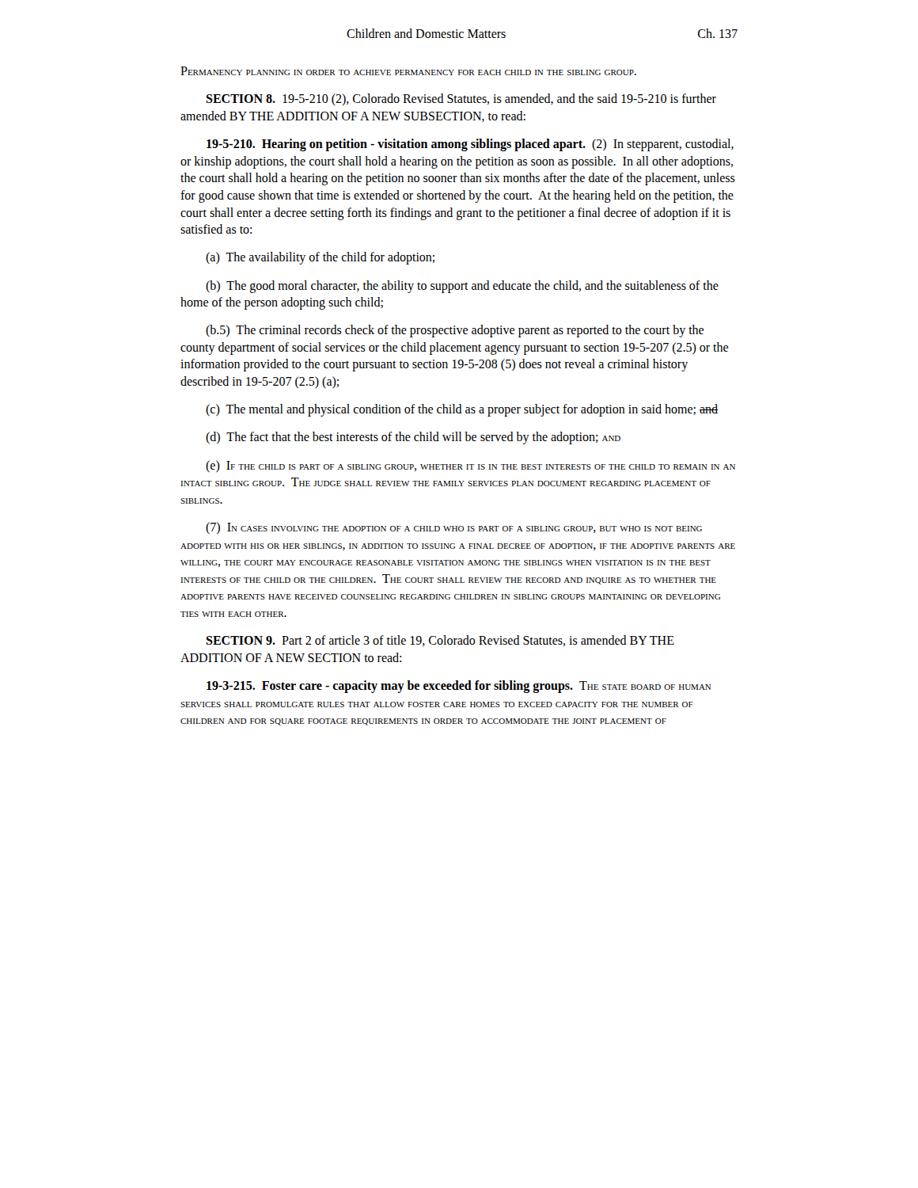Children and Domestic Matters
Ch. 137
Permanency planning in order to achieve permanency for each child in the sibling group.
SECTION 8. 19-5-210 (2), Colorado Revised Statutes, is amended, and the said 19-5-210 is further amended BY THE ADDITION OF A NEW SUBSECTION, to read:
19-5-210. Hearing on petition - visitation among siblings placed apart. (2) In stepparent, custodial, or kinship adoptions, the court shall hold a hearing on the petition as soon as possible. In all other adoptions, the court shall hold a hearing on the petition no sooner than six months after the date of the placement, unless for good cause shown that time is extended or shortened by the court. At the hearing held on the petition, the court shall enter a decree setting forth its findings and grant to the petitioner a final decree of adoption if it is satisfied as to:
(a) The availability of the child for adoption;
(b) The good moral character, the ability to support and educate the child, and the suitableness of the home of the person adopting such child;
(b.5) The criminal records check of the prospective adoptive parent as reported to the court by the county department of social services or the child placement agency pursuant to section 19-5-207 (2.5) or the information provided to the court pursuant to section 19-5-208 (5) does not reveal a criminal history described in 19-5-207 (2.5) (a);
(c) The mental and physical condition of the child as a proper subject for adoption in said home; and
(d) The fact that the best interests of the child will be served by the adoption; and
(e) If the child is part of a sibling group, whether it is in the best interests of the child to remain in an intact sibling group. The judge shall review the family services plan document regarding placement of siblings.
(7) In cases involving the adoption of a child who is part of a sibling group, but who is not being adopted with his or her siblings, in addition to issuing a final decree of adoption, if the adoptive parents are willing, the court may encourage reasonable visitation among the siblings when visitation is in the best interests of the child or the children. The court shall review the record and inquire as to whether the adoptive parents have received counseling regarding children in sibling groups maintaining or developing ties with each other.
SECTION 9. Part 2 of article 3 of title 19, Colorado Revised Statutes, is amended BY THE ADDITION OF A NEW SECTION to read:
19-3-215. Foster care - capacity may be exceeded for sibling groups. The state board of human services shall promulgate rules that allow foster care homes to exceed capacity for the number of children and for square footage requirements in order to accommodate the joint placement of